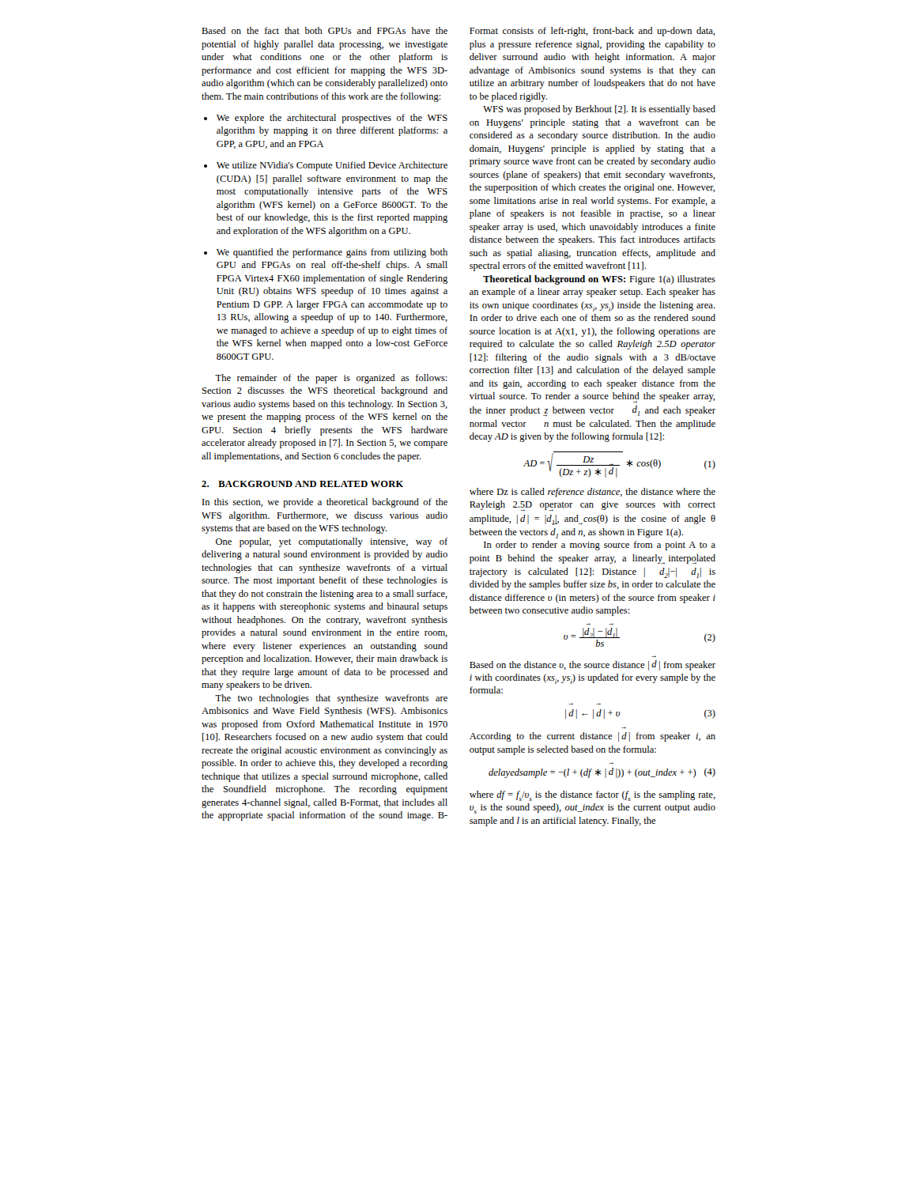Based on the fact that both GPUs and FPGAs have the potential of highly parallel data processing, we investigate under what conditions one or the other platform is performance and cost efficient for mapping the WFS 3D-audio algorithm (which can be considerably parallelized) onto them. The main contributions of this work are the following:
We explore the architectural prospectives of the WFS algorithm by mapping it on three different platforms: a GPP, a GPU, and an FPGA
We utilize NVidia's Compute Unified Device Architecture (CUDA) [5] parallel software environment to map the most computationally intensive parts of the WFS algorithm (WFS kernel) on a GeForce 8600GT. To the best of our knowledge, this is the first reported mapping and exploration of the WFS algorithm on a GPU.
We quantified the performance gains from utilizing both GPU and FPGAs on real off-the-shelf chips. A small FPGA Virtex4 FX60 implementation of single Rendering Unit (RU) obtains WFS speedup of 10 times against a Pentium D GPP. A larger FPGA can accommodate up to 13 RUs, allowing a speedup of up to 140. Furthermore, we managed to achieve a speedup of up to eight times of the WFS kernel when mapped onto a low-cost GeForce 8600GT GPU.
The remainder of the paper is organized as follows: Section 2 discusses the WFS theoretical background and various audio systems based on this technology. In Section 3, we present the mapping process of the WFS kernel on the GPU. Section 4 briefly presents the WFS hardware accelerator already proposed in [7]. In Section 5, we compare all implementations, and Section 6 concludes the paper.
2. BACKGROUND AND RELATED WORK
In this section, we provide a theoretical background of the WFS algorithm. Furthermore, we discuss various audio systems that are based on the WFS technology.
One popular, yet computationally intensive, way of delivering a natural sound environment is provided by audio technologies that can synthesize wavefronts of a virtual source. The most important benefit of these technologies is that they do not constrain the listening area to a small surface, as it happens with stereophonic systems and binaural setups without headphones. On the contrary, wavefront synthesis provides a natural sound environment in the entire room, where every listener experiences an outstanding sound perception and localization. However, their main drawback is that they require large amount of data to be processed and many speakers to be driven.
The two technologies that synthesize wavefronts are Ambisonics and Wave Field Synthesis (WFS). Ambisonics was proposed from Oxford Mathematical Institute in 1970 [10]. Researchers focused on a new audio system that could recreate the original acoustic environment as convincingly as possible. In order to achieve this, they developed a recording technique that utilizes a special surround microphone, called the Soundfield microphone. The recording equipment generates 4-channel signal, called B-Format, that includes all the appropriate spacial information of the sound image. B-Format consists of left-right, front-back and up-down data, plus a pressure reference signal, providing the capability to deliver surround audio with height information. A major advantage of Ambisonics sound systems is that they can utilize an arbitrary number of loudspeakers that do not have to be placed rigidly.
WFS was proposed by Berkhout [2]. It is essentially based on Huygens' principle stating that a wavefront can be considered as a secondary source distribution. In the audio domain, Huygens' principle is applied by stating that a primary source wave front can be created by secondary audio sources (plane of speakers) that emit secondary wavefronts, the superposition of which creates the original one. However, some limitations arise in real world systems. For example, a plane of speakers is not feasible in practise, so a linear speaker array is used, which unavoidably introduces a finite distance between the speakers. This fact introduces artifacts such as spatial aliasing, truncation effects, amplitude and spectral errors of the emitted wavefront [11].
Theoretical background on WFS: Figure 1(a) illustrates an example of a linear array speaker setup. Each speaker has its own unique coordinates (xsi, ysi) inside the listening area. In order to drive each one of them so as the rendered sound source location is at A(x1, y1), the following operations are required to calculate the so called Rayleigh 2.5D operator [12]: filtering of the audio signals with a 3 dB/octave correction filter [13] and calculation of the delayed sample and its gain, according to each speaker distance from the virtual source. To render a source behind the speaker array, the inner product z between vector d1 and each speaker normal vector n must be calculated. Then the amplitude decay AD is given by the following formula [12]:
AD = Dz(Dz + z) ∗ | d | ∗ cos(θ) (1)
where Dz is called reference distance, the distance where the Rayleigh 2.5D operator can give sources with correct amplitude, | d | = |d1|, and cos(θ) is the cosine of angle θ between the vectors d1 and n, as shown in Figure 1(a).
In order to render a moving source from a point A to a point B behind the speaker array, a linearly interpolated trajectory is calculated [12]: Distance |d2|−|d1| is divided by the samples buffer size bs, in order to calculate the distance difference υ (in meters) of the source from speaker i between two consecutive audio samples:
υ = |d2| − |d1|bs (2)
Based on the distance υ, the source distance | d | from speaker i with coordinates (xsi, ysi) is updated for every sample by the formula:
| d | ← | d | + υ (3)
According to the current distance | d | from speaker i, an output sample is selected based on the formula:
delayedsample = −(l + (df ∗ | d |)) + (out_index + +) (4)
where df = fs/υs is the distance factor (fs is the sampling rate, υs is the sound speed), out_index is the current output audio sample and l is an artificial latency. Finally, the